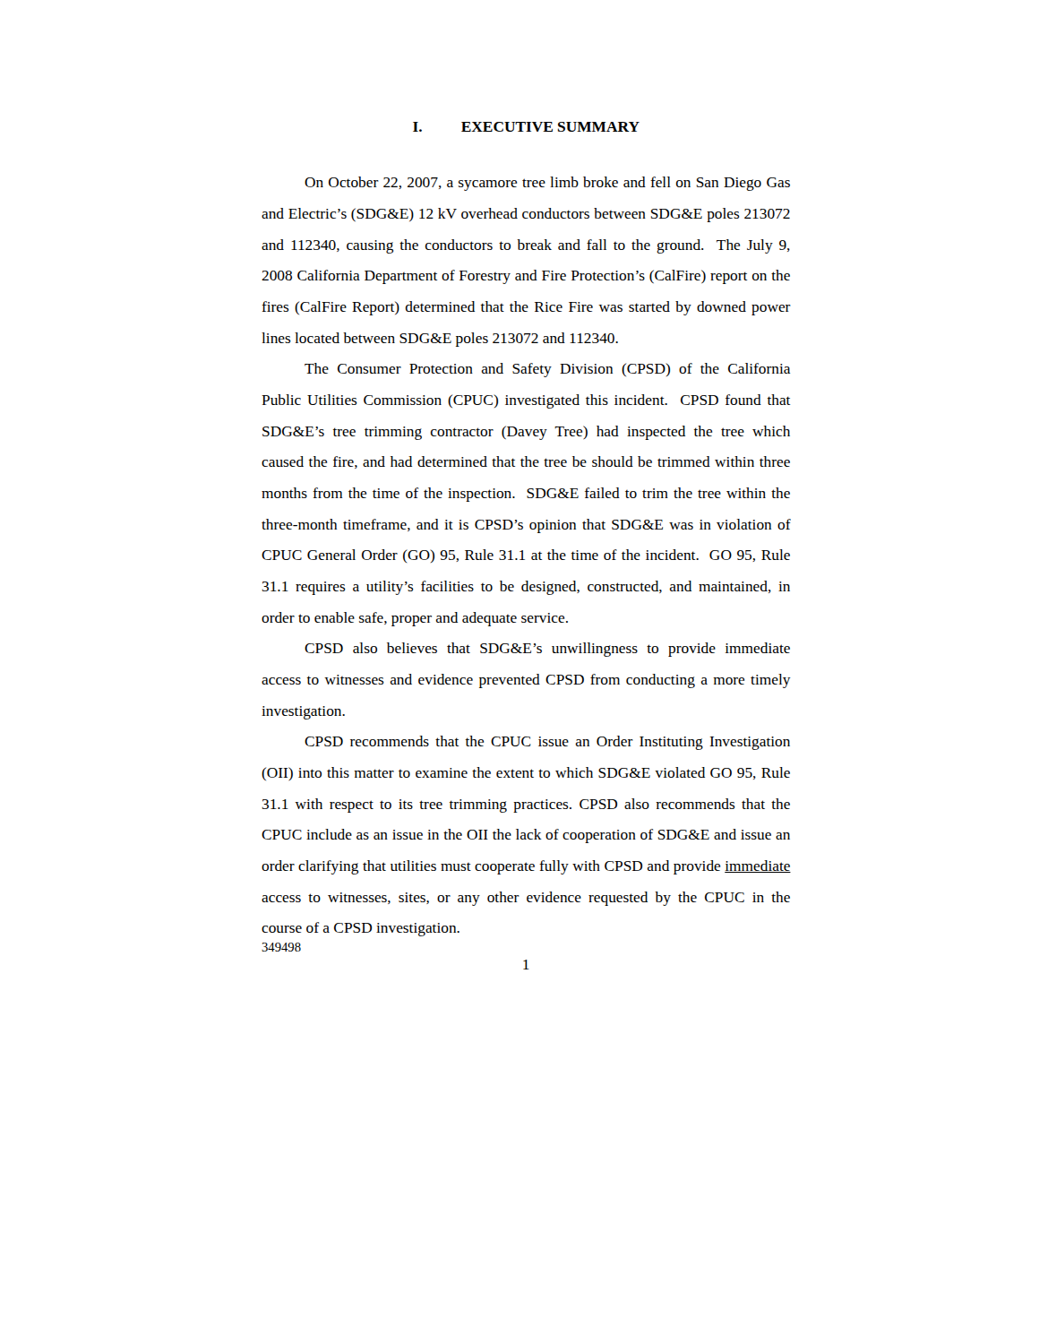I. EXECUTIVE SUMMARY
On October 22, 2007, a sycamore tree limb broke and fell on San Diego Gas and Electric’s (SDG&E) 12 kV overhead conductors between SDG&E poles 213072 and 112340, causing the conductors to break and fall to the ground. The July 9, 2008 California Department of Forestry and Fire Protection’s (CalFire) report on the fires (CalFire Report) determined that the Rice Fire was started by downed power lines located between SDG&E poles 213072 and 112340.
The Consumer Protection and Safety Division (CPSD) of the California Public Utilities Commission (CPUC) investigated this incident. CPSD found that SDG&E’s tree trimming contractor (Davey Tree) had inspected the tree which caused the fire, and had determined that the tree be should be trimmed within three months from the time of the inspection. SDG&E failed to trim the tree within the three-month timeframe, and it is CPSD’s opinion that SDG&E was in violation of CPUC General Order (GO) 95, Rule 31.1 at the time of the incident. GO 95, Rule 31.1 requires a utility’s facilities to be designed, constructed, and maintained, in order to enable safe, proper and adequate service.
CPSD also believes that SDG&E’s unwillingness to provide immediate access to witnesses and evidence prevented CPSD from conducting a more timely investigation.
CPSD recommends that the CPUC issue an Order Instituting Investigation (OII) into this matter to examine the extent to which SDG&E violated GO 95, Rule 31.1 with respect to its tree trimming practices. CPSD also recommends that the CPUC include as an issue in the OII the lack of cooperation of SDG&E and issue an order clarifying that utilities must cooperate fully with CPSD and provide immediate access to witnesses, sites, or any other evidence requested by the CPUC in the course of a CPSD investigation.
349498
1